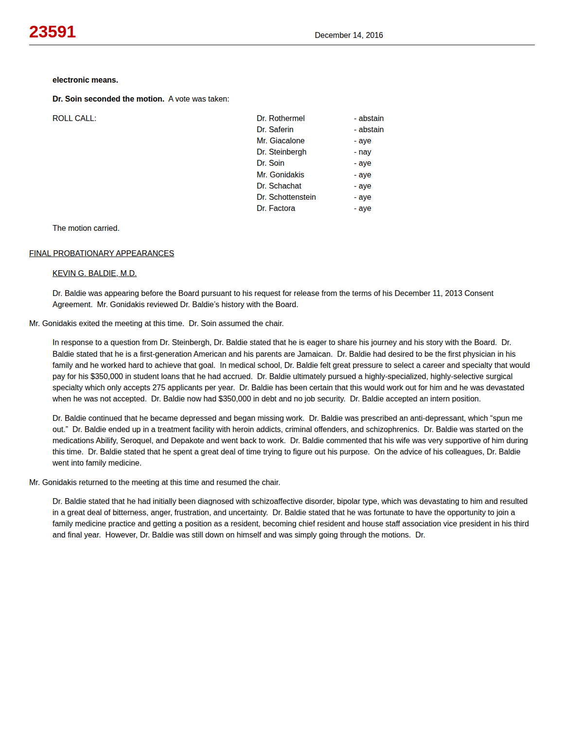23591
December 14, 2016
electronic means.
Dr. Soin seconded the motion. A vote was taken:
| ROLL CALL: | Dr. Rothermel | - abstain |
| | Dr. Saferin | - abstain |
| | Mr. Giacalone | - aye |
| | Dr. Steinbergh | - nay |
| | Dr. Soin | - aye |
| | Mr. Gonidakis | - aye |
| | Dr. Schachat | - aye |
| | Dr. Schottenstein | - aye |
| | Dr. Factora | - aye |
The motion carried.
FINAL PROBATIONARY APPEARANCES
KEVIN G. BALDIE, M.D.
Dr. Baldie was appearing before the Board pursuant to his request for release from the terms of his December 11, 2013 Consent Agreement. Mr. Gonidakis reviewed Dr. Baldie’s history with the Board.
Mr. Gonidakis exited the meeting at this time. Dr. Soin assumed the chair.
In response to a question from Dr. Steinbergh, Dr. Baldie stated that he is eager to share his journey and his story with the Board. Dr. Baldie stated that he is a first-generation American and his parents are Jamaican. Dr. Baldie had desired to be the first physician in his family and he worked hard to achieve that goal. In medical school, Dr. Baldie felt great pressure to select a career and specialty that would pay for his $350,000 in student loans that he had accrued. Dr. Baldie ultimately pursued a highly-specialized, highly-selective surgical specialty which only accepts 275 applicants per year. Dr. Baldie has been certain that this would work out for him and he was devastated when he was not accepted. Dr. Baldie now had $350,000 in debt and no job security. Dr. Baldie accepted an intern position.
Dr. Baldie continued that he became depressed and began missing work. Dr. Baldie was prescribed an anti-depressant, which “spun me out.” Dr. Baldie ended up in a treatment facility with heroin addicts, criminal offenders, and schizophrenics. Dr. Baldie was started on the medications Abilify, Seroquel, and Depakote and went back to work. Dr. Baldie commented that his wife was very supportive of him during this time. Dr. Baldie stated that he spent a great deal of time trying to figure out his purpose. On the advice of his colleagues, Dr. Baldie went into family medicine.
Mr. Gonidakis returned to the meeting at this time and resumed the chair.
Dr. Baldie stated that he had initially been diagnosed with schizoaffective disorder, bipolar type, which was devastating to him and resulted in a great deal of bitterness, anger, frustration, and uncertainty. Dr. Baldie stated that he was fortunate to have the opportunity to join a family medicine practice and getting a position as a resident, becoming chief resident and house staff association vice president in his third and final year. However, Dr. Baldie was still down on himself and was simply going through the motions. Dr.